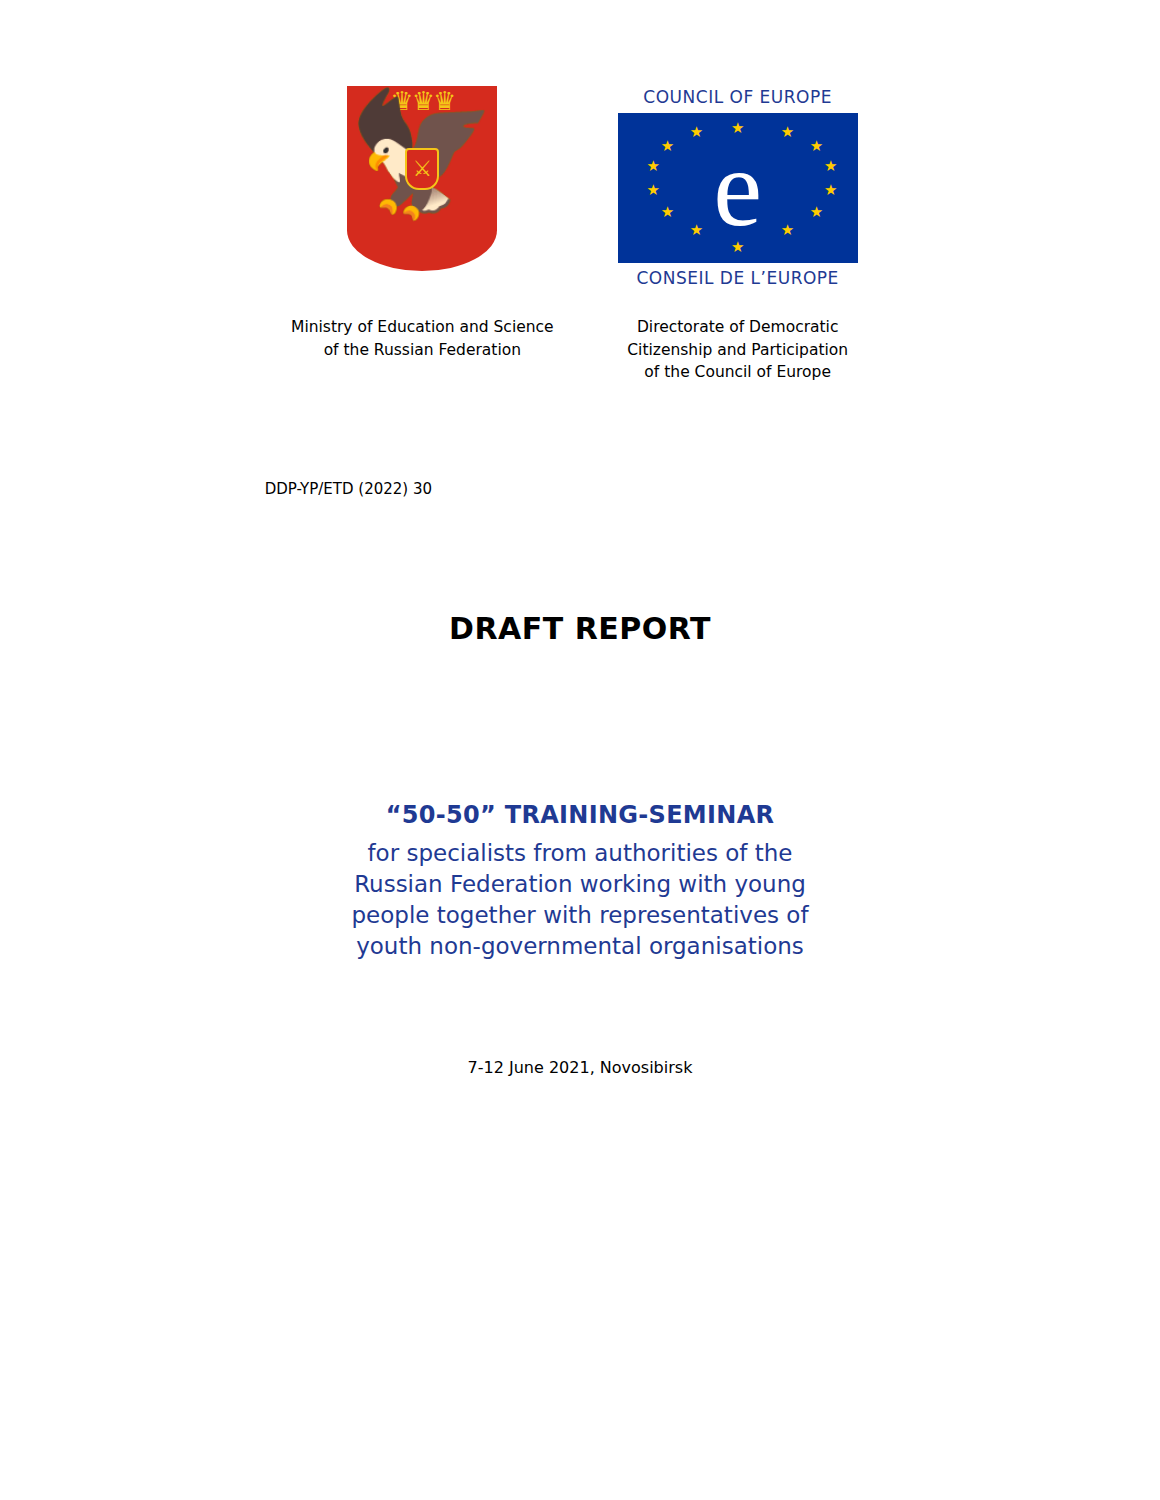| ♛♛♛ 🦅 ⚔ | COUNCIL OF EUROPE e ★ ★ ★ ★ ★ ★ ★ ★ ★ ★ ★ ★ ★ ★ CONSEIL DE L’EUROPE |
| Ministry of Education and Science of the Russian Federation | Directorate of Democratic Citizenship and Participation of the Council of Europe |
DDP-YP/ETD (2022) 30
DRAFT REPORT
“50-50” TRAINING-SEMINAR
for specialists from authorities of the
Russian Federation working with young
people together with representatives of
youth non-governmental organisations
7-12 June 2021, Novosibirsk